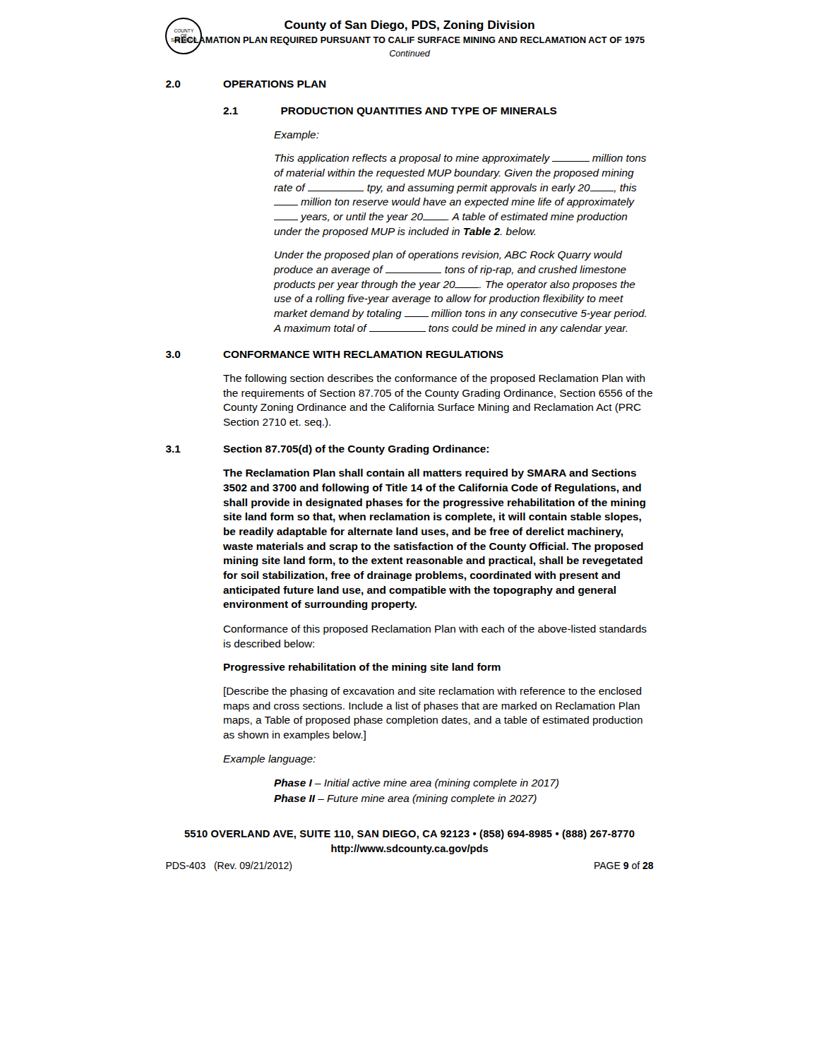COUNTY
OF
SAN DIEGO
County of San Diego, PDS, Zoning Division
RECLAMATION PLAN REQUIRED PURSUANT TO CALIF SURFACE MINING AND RECLAMATION ACT OF 1975
Continued
2.0
OPERATIONS PLAN
2.1
PRODUCTION QUANTITIES AND TYPE OF MINERALS
Example:
This application reflects a proposal to mine approximately million tons of material within the requested MUP boundary. Given the proposed mining rate of tpy, and assuming permit approvals in early 20 , this million ton reserve would have an expected mine life of approximately years, or until the year 20 . A table of estimated mine production under the proposed MUP is included in Table 2. below.
Under the proposed plan of operations revision, ABC Rock Quarry would produce an average of tons of rip-rap, and crushed limestone products per year through the year 20 . The operator also proposes the use of a rolling five-year average to allow for production flexibility to meet market demand by totaling million tons in any consecutive 5-year period. A maximum total of tons could be mined in any calendar year.
3.0
CONFORMANCE WITH RECLAMATION REGULATIONS
The following section describes the conformance of the proposed Reclamation Plan with the requirements of Section 87.705 of the County Grading Ordinance, Section 6556 of the County Zoning Ordinance and the California Surface Mining and Reclamation Act (PRC Section 2710 et. seq.).
3.1
Section 87.705(d) of the County Grading Ordinance:
The Reclamation Plan shall contain all matters required by SMARA and Sections 3502 and 3700 and following of Title 14 of the California Code of Regulations, and shall provide in designated phases for the progressive rehabilitation of the mining site land form so that, when reclamation is complete, it will contain stable slopes, be readily adaptable for alternate land uses, and be free of derelict machinery, waste materials and scrap to the satisfaction of the County Official. The proposed mining site land form, to the extent reasonable and practical, shall be revegetated for soil stabilization, free of drainage problems, coordinated with present and anticipated future land use, and compatible with the topography and general environment of surrounding property.
Conformance of this proposed Reclamation Plan with each of the above-listed standards is described below:
Progressive rehabilitation of the mining site land form
[Describe the phasing of excavation and site reclamation with reference to the enclosed maps and cross sections. Include a list of phases that are marked on Reclamation Plan maps, a Table of proposed phase completion dates, and a table of estimated production as shown in examples below.]
Example language:
Phase I – Initial active mine area (mining complete in 2017)
Phase II – Future mine area (mining complete in 2027)
5510 OVERLAND AVE, SUITE 110, SAN DIEGO, CA 92123 • (858) 694-8985 • (888) 267-8770
http://www.sdcounty.ca.gov/pds
PDS-403 (Rev. 09/21/2012)
PAGE 9 of 28